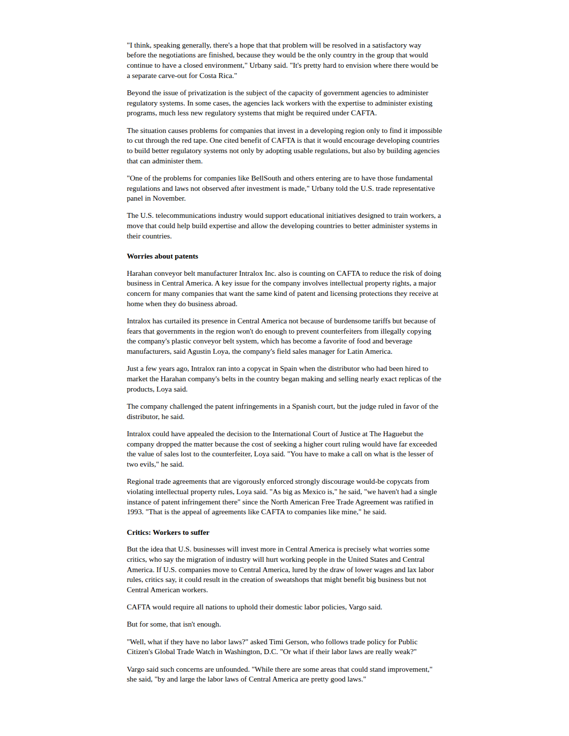"I think, speaking generally, there's a hope that that problem will be resolved in a satisfactory way before the negotiations are finished, because they would be the only country in the group that would continue to have a closed environment," Urbany said. "It's pretty hard to envision where there would be a separate carve-out for Costa Rica."
Beyond the issue of privatization is the subject of the capacity of government agencies to administer regulatory systems. In some cases, the agencies lack workers with the expertise to administer existing programs, much less new regulatory systems that might be required under CAFTA.
The situation causes problems for companies that invest in a developing region only to find it impossible to cut through the red tape. One cited benefit of CAFTA is that it would encourage developing countries to build better regulatory systems not only by adopting usable regulations, but also by building agencies that can administer them.
"One of the problems for companies like BellSouth and others entering are to have those fundamental regulations and laws not observed after investment is made," Urbany told the U.S. trade representative panel in November.
The U.S. telecommunications industry would support educational initiatives designed to train workers, a move that could help build expertise and allow the developing countries to better administer systems in their countries.
Worries about patents
Harahan conveyor belt manufacturer Intralox Inc. also is counting on CAFTA to reduce the risk of doing business in Central America. A key issue for the company involves intellectual property rights, a major concern for many companies that want the same kind of patent and licensing protections they receive at home when they do business abroad.
Intralox has curtailed its presence in Central America not because of burdensome tariffs but because of fears that governments in the region won't do enough to prevent counterfeiters from illegally copying the company's plastic conveyor belt system, which has become a favorite of food and beverage manufacturers, said Agustin Loya, the company's field sales manager for Latin America.
Just a few years ago, Intralox ran into a copycat in Spain when the distributor who had been hired to market the Harahan company's belts in the country began making and selling nearly exact replicas of the products, Loya said.
The company challenged the patent infringements in a Spanish court, but the judge ruled in favor of the distributor, he said.
Intralox could have appealed the decision to the International Court of Justice at The Haguebut the company dropped the matter because the cost of seeking a higher court ruling would have far exceeded the value of sales lost to the counterfeiter, Loya said. "You have to make a call on what is the lesser of two evils," he said.
Regional trade agreements that are vigorously enforced strongly discourage would-be copycats from violating intellectual property rules, Loya said. "As big as Mexico is," he said, "we haven't had a single instance of patent infringement there" since the North American Free Trade Agreement was ratified in 1993. "That is the appeal of agreements like CAFTA to companies like mine," he said.
Critics: Workers to suffer
But the idea that U.S. businesses will invest more in Central America is precisely what worries some critics, who say the migration of industry will hurt working people in the United States and Central America. If U.S. companies move to Central America, lured by the draw of lower wages and lax labor rules, critics say, it could result in the creation of sweatshops that might benefit big business but not Central American workers.
CAFTA would require all nations to uphold their domestic labor policies, Vargo said.
But for some, that isn't enough.
"Well, what if they have no labor laws?" asked Timi Gerson, who follows trade policy for Public Citizen's Global Trade Watch in Washington, D.C. "Or what if their labor laws are really weak?"
Vargo said such concerns are unfounded. "While there are some areas that could stand improvement," she said, "by and large the labor laws of Central America are pretty good laws."